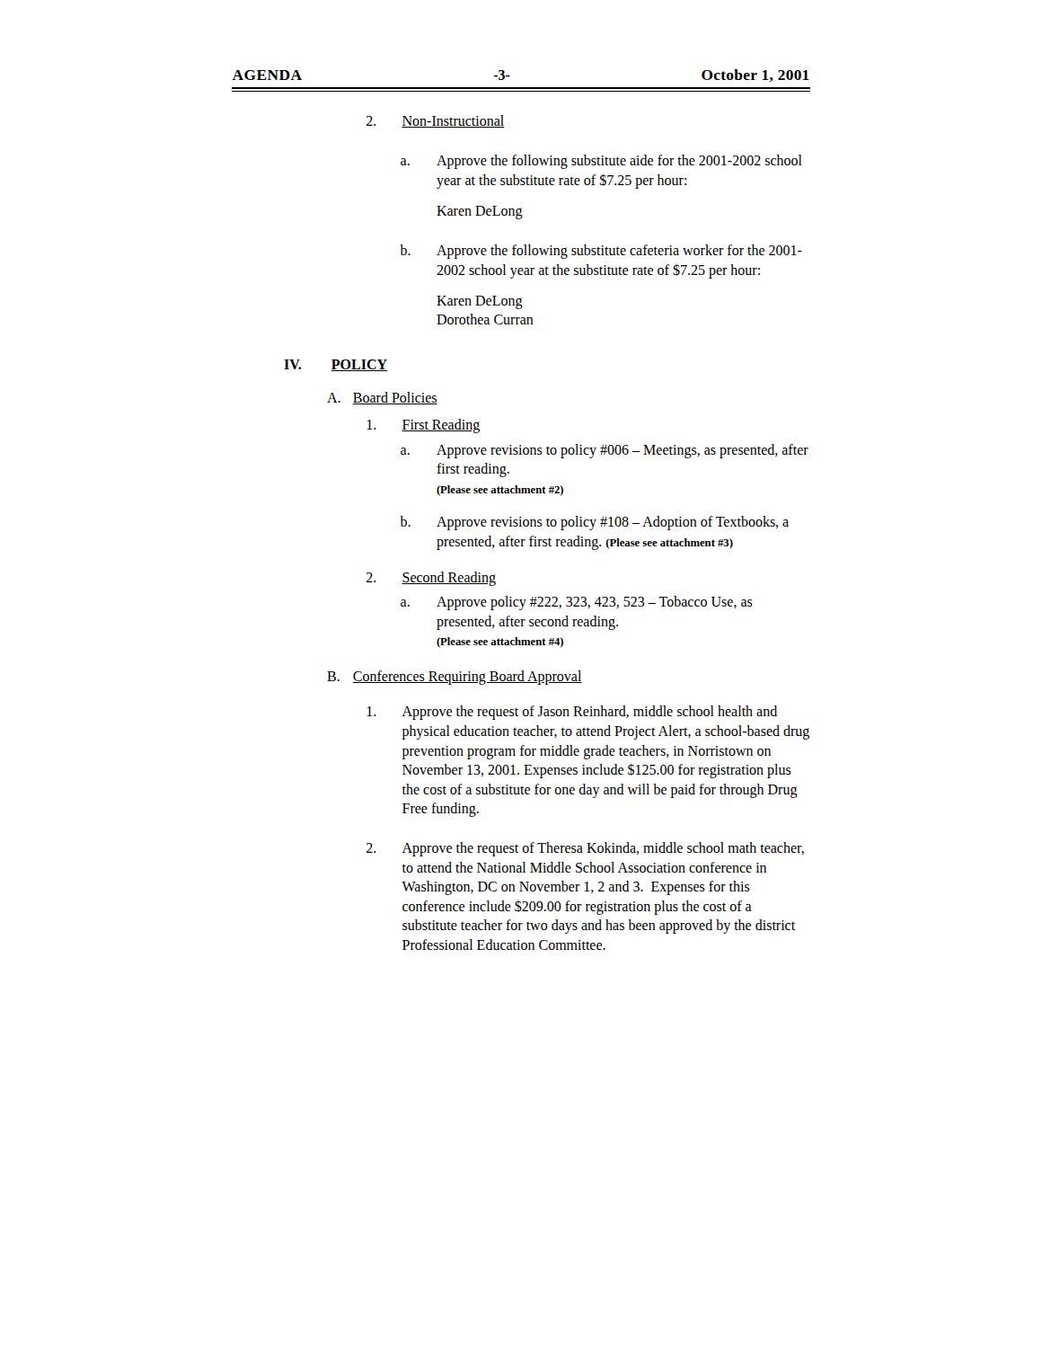AGENDA
-3-
October 1, 2001
2.
Non-Instructional
a.
Approve the following substitute aide for the 2001-2002 school year at the substitute rate of $7.25 per hour:
Karen DeLong
b.
Approve the following substitute cafeteria worker for the 2001-2002 school year at the substitute rate of $7.25 per hour:
Karen DeLong
Dorothea Curran
IV. POLICY
A. Board Policies
1.
First Reading
a.
Approve revisions to policy #006 – Meetings, as presented, after first reading.
(Please see attachment #2)
b.
Approve revisions to policy #108 – Adoption of Textbooks, a presented, after first reading. (Please see attachment #3)
2.
Second Reading
a.
Approve policy #222, 323, 423, 523 – Tobacco Use, as presented, after second reading.
(Please see attachment #4)
B. Conferences Requiring Board Approval
1.
Approve the request of Jason Reinhard, middle school health and physical education teacher, to attend Project Alert, a school-based drug prevention program for middle grade teachers, in Norristown on November 13, 2001. Expenses include $125.00 for registration plus the cost of a substitute for one day and will be paid for through Drug Free funding.
2.
Approve the request of Theresa Kokinda, middle school math teacher, to attend the National Middle School Association conference in Washington, DC on November 1, 2 and 3. Expenses for this conference include $209.00 for registration plus the cost of a substitute teacher for two days and has been approved by the district Professional Education Committee.